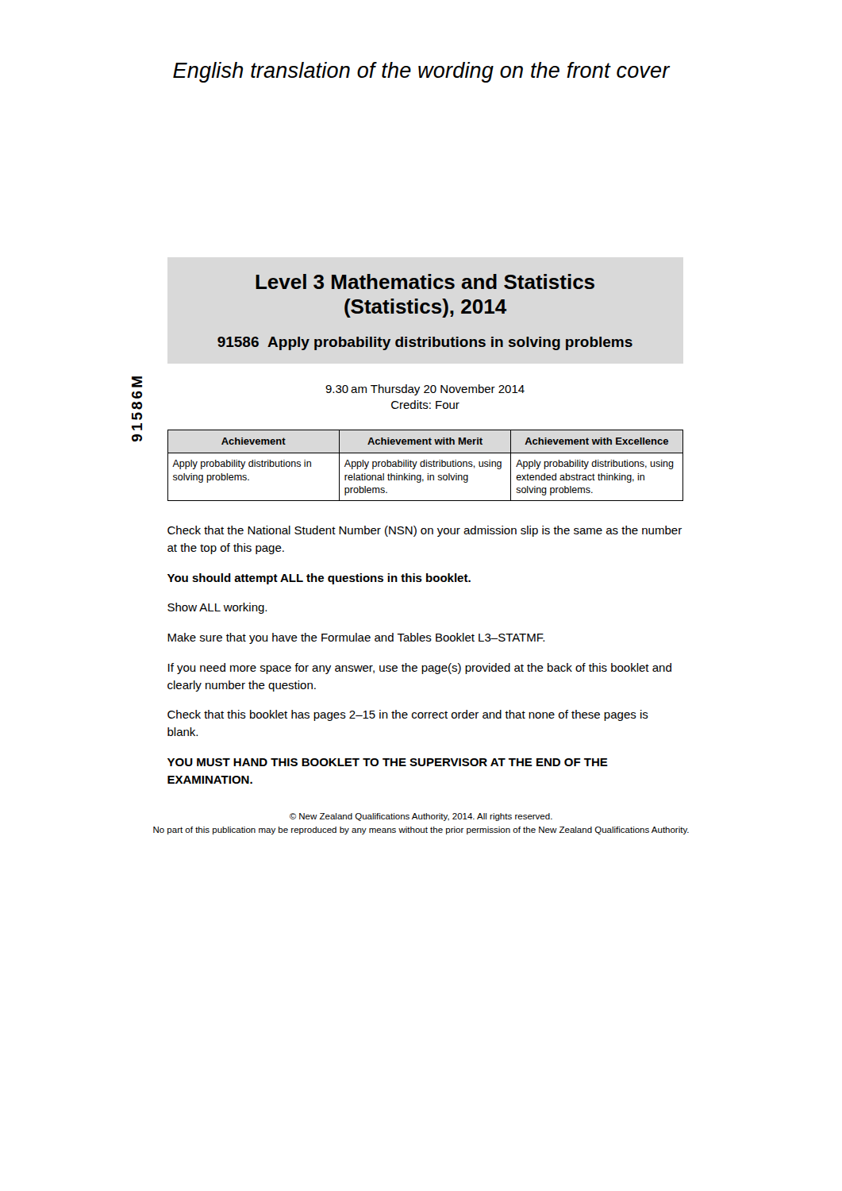English translation of the wording on the front cover
91586M
Level 3 Mathematics and Statistics
(Statistics), 2014
91586 Apply probability distributions in solving problems
9.30 am Thursday 20 November 2014
Credits: Four
| Achievement | Achievement with Merit | Achievement with Excellence |
| --- | --- | --- |
| Apply probability distributions in solving problems. | Apply probability distributions, using relational thinking, in solving problems. | Apply probability distributions, using extended abstract thinking, in solving problems. |
Check that the National Student Number (NSN) on your admission slip is the same as the number at the top of this page.
You should attempt ALL the questions in this booklet.
Show ALL working.
Make sure that you have the Formulae and Tables Booklet L3–STATMF.
If you need more space for any answer, use the page(s) provided at the back of this booklet and clearly number the question.
Check that this booklet has pages 2–15 in the correct order and that none of these pages is blank.
YOU MUST HAND THIS BOOKLET TO THE SUPERVISOR AT THE END OF THE EXAMINATION.
© New Zealand Qualifications Authority, 2014. All rights reserved.
No part of this publication may be reproduced by any means without the prior permission of the New Zealand Qualifications Authority.